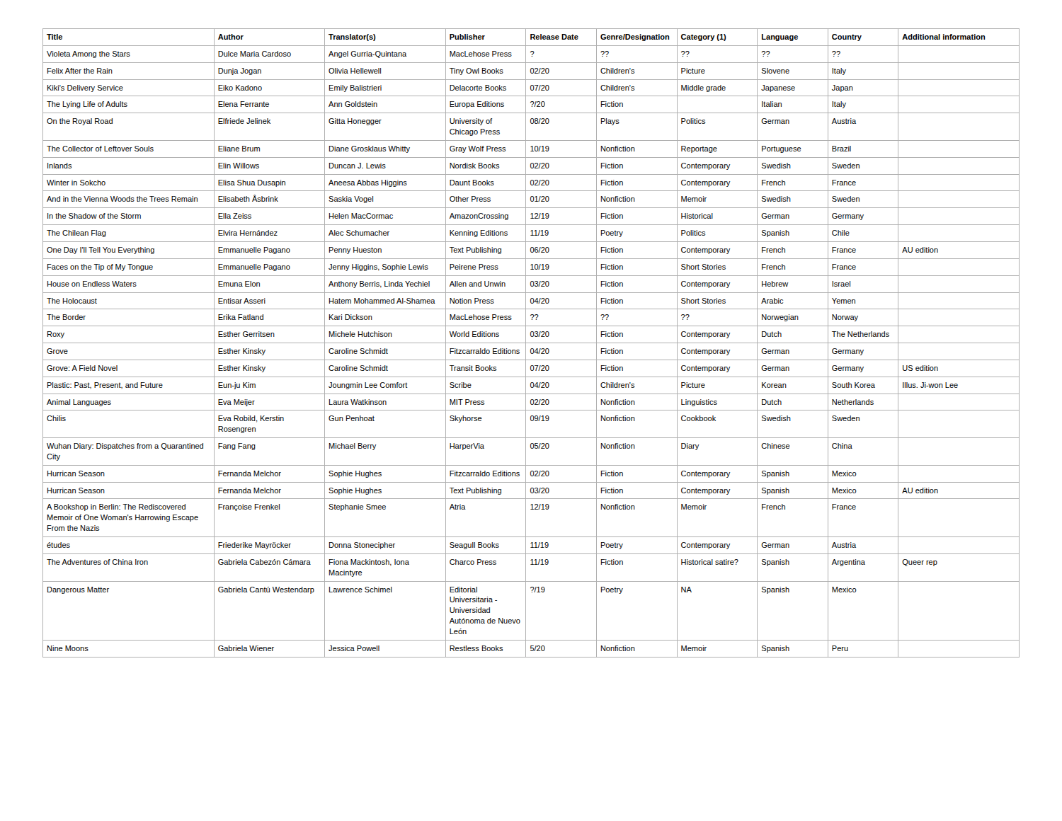| Title | Author | Translator(s) | Publisher | Release Date | Genre/Designation | Category (1) | Language | Country | Additional information |
| --- | --- | --- | --- | --- | --- | --- | --- | --- | --- |
| Violeta Among the Stars | Dulce Maria Cardoso | Angel Gurria-Quintana | MacLehose Press | ? | ?? | ?? | ?? | ?? | |
| Felix After the Rain | Dunja Jogan | Olivia Hellewell | Tiny Owl Books | 02/20 | Children's | Picture | Slovene | Italy | |
| Kiki's Delivery Service | Eiko Kadono | Emily Balistrieri | Delacorte Books | 07/20 | Children's | Middle grade | Japanese | Japan | |
| The Lying Life of Adults | Elena Ferrante | Ann Goldstein | Europa Editions | ?/20 | Fiction | | Italian | Italy | |
| On the Royal Road | Elfriede Jelinek | Gitta Honegger | University of Chicago Press | 08/20 | Plays | Politics | German | Austria | |
| The Collector of Leftover Souls | Eliane Brum | Diane Grosklaus Whitty | Gray Wolf Press | 10/19 | Nonfiction | Reportage | Portuguese | Brazil | |
| Inlands | Elin Willows | Duncan J. Lewis | Nordisk Books | 02/20 | Fiction | Contemporary | Swedish | Sweden | |
| Winter in Sokcho | Elisa Shua Dusapin | Aneesa Abbas Higgins | Daunt Books | 02/20 | Fiction | Contemporary | French | France | |
| And in the Vienna Woods the Trees Remain | Elisabeth Åsbrink | Saskia Vogel | Other Press | 01/20 | Nonfiction | Memoir | Swedish | Sweden | |
| In the Shadow of the Storm | Ella Zeiss | Helen MacCormac | AmazonCrossing | 12/19 | Fiction | Historical | German | Germany | |
| The Chilean Flag | Elvira Hernández | Alec Schumacher | Kenning Editions | 11/19 | Poetry | Politics | Spanish | Chile | |
| One Day I'll Tell You Everything | Emmanuelle Pagano | Penny Hueston | Text Publishing | 06/20 | Fiction | Contemporary | French | France | AU edition |
| Faces on the Tip of My Tongue | Emmanuelle Pagano | Jenny Higgins, Sophie Lewis | Peirene Press | 10/19 | Fiction | Short Stories | French | France | |
| House on Endless Waters | Emuna Elon | Anthony Berris, Linda Yechiel | Allen and Unwin | 03/20 | Fiction | Contemporary | Hebrew | Israel | |
| The Holocaust | Entisar Asseri | Hatem Mohammed Al-Shamea | Notion Press | 04/20 | Fiction | Short Stories | Arabic | Yemen | |
| The Border | Erika Fatland | Kari Dickson | MacLehose Press | ?? | ?? | ?? | Norwegian | Norway | |
| Roxy | Esther Gerritsen | Michele Hutchison | World Editions | 03/20 | Fiction | Contemporary | Dutch | The Netherlands | |
| Grove | Esther Kinsky | Caroline Schmidt | Fitzcarraldo Editions | 04/20 | Fiction | Contemporary | German | Germany | |
| Grove: A Field Novel | Esther Kinsky | Caroline Schmidt | Transit Books | 07/20 | Fiction | Contemporary | German | Germany | US edition |
| Plastic: Past, Present, and Future | Eun-ju Kim | Joungmin Lee Comfort | Scribe | 04/20 | Children's | Picture | Korean | South Korea | Illus. Ji-won Lee |
| Animal Languages | Eva Meijer | Laura Watkinson | MIT Press | 02/20 | Nonfiction | Linguistics | Dutch | Netherlands | |
| Chilis | Eva Robild, Kerstin Rosengren | Gun Penhoat | Skyhorse | 09/19 | Nonfiction | Cookbook | Swedish | Sweden | |
| Wuhan Diary: Dispatches from a Quarantined City | Fang Fang | Michael Berry | HarperVia | 05/20 | Nonfiction | Diary | Chinese | China | |
| Hurrican Season | Fernanda Melchor | Sophie Hughes | Fitzcarraldo Editions | 02/20 | Fiction | Contemporary | Spanish | Mexico | |
| Hurrican Season | Fernanda Melchor | Sophie Hughes | Text Publishing | 03/20 | Fiction | Contemporary | Spanish | Mexico | AU edition |
| A Bookshop in Berlin: The Rediscovered Memoir of One Woman's Harrowing Escape From the Nazis | Françoise Frenkel | Stephanie Smee | Atria | 12/19 | Nonfiction | Memoir | French | France | |
| études | Friederike Mayröcker | Donna Stonecipher | Seagull Books | 11/19 | Poetry | Contemporary | German | Austria | |
| The Adventures of China Iron | Gabriela Cabezón Cámara | Fiona Mackintosh, Iona Macintyre | Charco Press | 11/19 | Fiction | Historical satire? | Spanish | Argentina | Queer rep |
| Dangerous Matter | Gabriela Cantú Westendarp | Lawrence Schimel | Editorial Universitaria - Universidad Autónoma de Nuevo León | ?/19 | Poetry | NA | Spanish | Mexico | |
| Nine Moons | Gabriela Wiener | Jessica Powell | Restless Books | 5/20 | Nonfiction | Memoir | Spanish | Peru | |